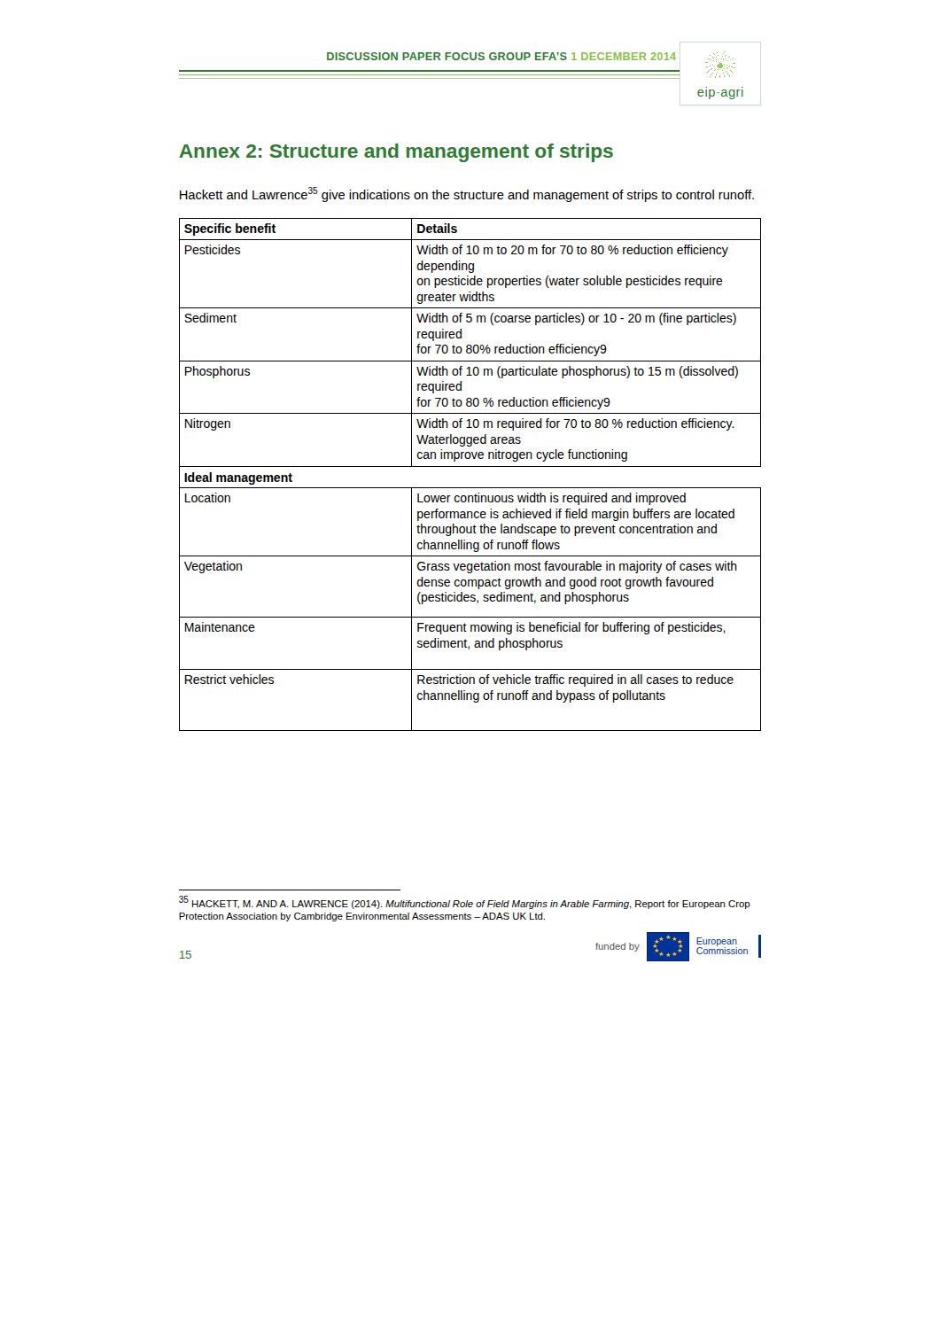DISCUSSION PAPER FOCUS GROUP EFA’S 1 DECEMBER 2014
eip-agri
Annex 2: Structure and management of strips
Hackett and Lawrence35 give indications on the structure and management of strips to control runoff.
| Specific benefit | Details |
| --- | --- |
| Pesticides | Width of 10 m to 20 m for 70 to 80 % reduction efficiency depending on pesticide properties (water soluble pesticides require greater widths |
| Sediment | Width of 5 m (coarse particles) or 10 - 20 m (fine particles) required for 70 to 80% reduction efficiency9 |
| Phosphorus | Width of 10 m (particulate phosphorus) to 15 m (dissolved) required for 70 to 80 % reduction efficiency9 |
| Nitrogen | Width of 10 m required for 70 to 80 % reduction efficiency. Waterlogged areas can improve nitrogen cycle functioning |
| Ideal management | |
| Location | Lower continuous width is required and improved performance is achieved if field margin buffers are located throughout the landscape to prevent concentration and channelling of runoff flows |
| Vegetation | Grass vegetation most favourable in majority of cases with dense compact growth and good root growth favoured (pesticides, sediment, and phosphorus |
| Maintenance | Frequent mowing is beneficial for buffering of pesticides, sediment, and phosphorus |
| Restrict vehicles | Restriction of vehicle traffic required in all cases to reduce channelling of runoff and bypass of pollutants |
35 HACKETT, M. AND A. LAWRENCE (2014). Multifunctional Role of Field Margins in Arable Farming, Report for European Crop Protection Association by Cambridge Environmental Assessments – ADAS UK Ltd.
15
funded by
★ ★ ★ ★ ★ ★ ★ ★ ★ ★ ★ ★
EuropeanCommission